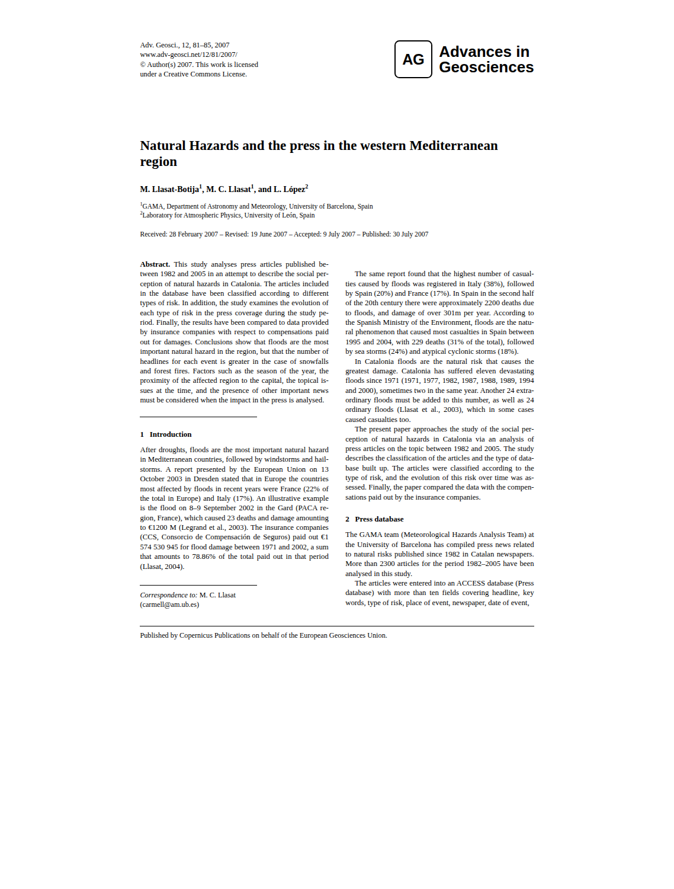Adv. Geosci., 12, 81–85, 2007
www.adv-geosci.net/12/81/2007/
© Author(s) 2007. This work is licensed
under a Creative Commons License.
AG
Advances in Geosciences
Natural Hazards and the press in the western Mediterranean region
M. Llasat-Botija1, M. C. Llasat1, and L. López2
1GAMA, Department of Astronomy and Meteorology, University of Barcelona, Spain
2Laboratory for Atmospheric Physics, University of León, Spain
Received: 28 February 2007 – Revised: 19 June 2007 – Accepted: 9 July 2007 – Published: 30 July 2007
Abstract. This study analyses press articles published between 1982 and 2005 in an attempt to describe the social perception of natural hazards in Catalonia. The articles included in the database have been classified according to different types of risk. In addition, the study examines the evolution of each type of risk in the press coverage during the study period. Finally, the results have been compared to data provided by insurance companies with respect to compensations paid out for damages. Conclusions show that floods are the most important natural hazard in the region, but that the number of headlines for each event is greater in the case of snowfalls and forest fires. Factors such as the season of the year, the proximity of the affected region to the capital, the topical issues at the time, and the presence of other important news must be considered when the impact in the press is analysed.
1 Introduction
After droughts, floods are the most important natural hazard in Mediterranean countries, followed by windstorms and hailstorms. A report presented by the European Union on 13 October 2003 in Dresden stated that in Europe the countries most affected by floods in recent years were France (22% of the total in Europe) and Italy (17%). An illustrative example is the flood on 8–9 September 2002 in the Gard (PACA region, France), which caused 23 deaths and damage amounting to €1200 M (Legrand et al., 2003). The insurance companies (CCS, Consorcio de Compensación de Seguros) paid out €1 574 530 945 for flood damage between 1971 and 2002, a sum that amounts to 78.86% of the total paid out in that period (Llasat, 2004).
Correspondence to: M. C. Llasat
(carmell@am.ub.es)
The same report found that the highest number of casualties caused by floods was registered in Italy (38%), followed by Spain (20%) and France (17%). In Spain in the second half of the 20th century there were approximately 2200 deaths due to floods, and damage of over 301m per year. According to the Spanish Ministry of the Environment, floods are the natural phenomenon that caused most casualties in Spain between 1995 and 2004, with 229 deaths (31% of the total), followed by sea storms (24%) and atypical cyclonic storms (18%).
In Catalonia floods are the natural risk that causes the greatest damage. Catalonia has suffered eleven devastating floods since 1971 (1971, 1977, 1982, 1987, 1988, 1989, 1994 and 2000), sometimes two in the same year. Another 24 extraordinary floods must be added to this number, as well as 24 ordinary floods (Llasat et al., 2003), which in some cases caused casualties too.
The present paper approaches the study of the social perception of natural hazards in Catalonia via an analysis of press articles on the topic between 1982 and 2005. The study describes the classification of the articles and the type of database built up. The articles were classified according to the type of risk, and the evolution of this risk over time was assessed. Finally, the paper compared the data with the compensations paid out by the insurance companies.
2 Press database
The GAMA team (Meteorological Hazards Analysis Team) at the University of Barcelona has compiled press news related to natural risks published since 1982 in Catalan newspapers. More than 2300 articles for the period 1982–2005 have been analysed in this study.
The articles were entered into an ACCESS database (Press database) with more than ten fields covering headline, key words, type of risk, place of event, newspaper, date of event,
Published by Copernicus Publications on behalf of the European Geosciences Union.